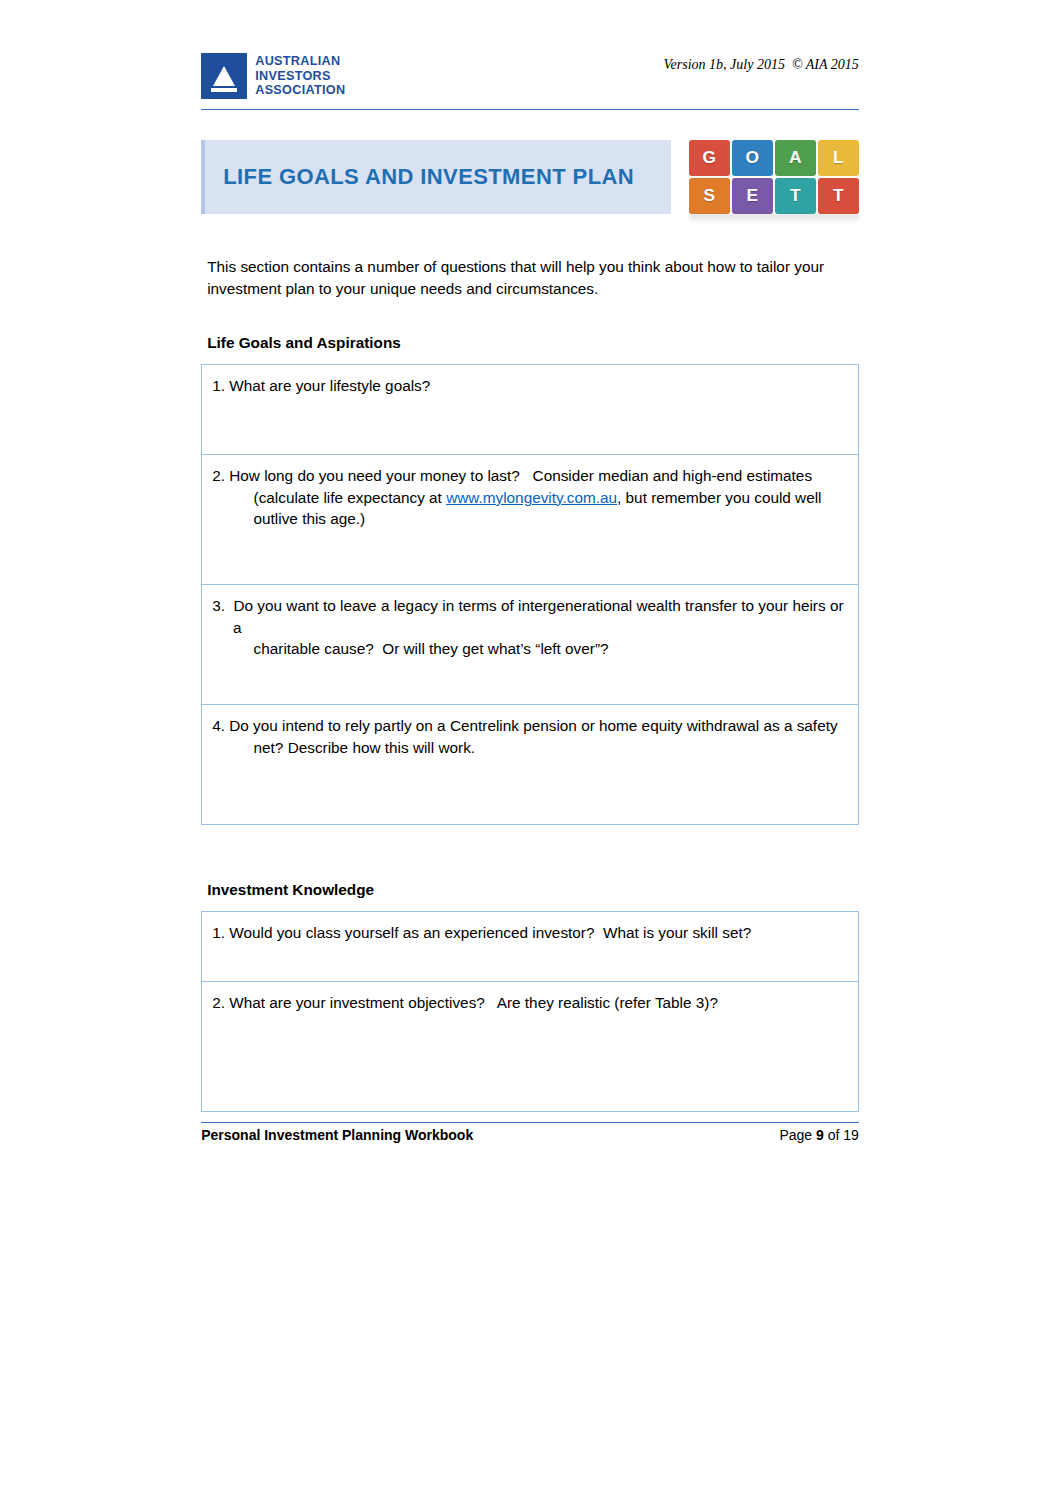AUSTRALIAN
INVESTORS
ASSOCIATION
Version 1b, July 2015 © AIA 2015
LIFE GOALS AND INVESTMENT PLAN
G
O
A
L
S
E
T
T
This section contains a number of questions that will help you think about how to tailor your investment plan to your unique needs and circumstances.
Life Goals and Aspirations
| 1. What are your lifestyle goals? |
| 2. How long do you need your money to last? Consider median and high-end estimates (calculate life expectancy at www.mylongevity.com.au , but remember you could well outlive this age.) |
| 3. Do you want to leave a legacy in terms of intergenerational wealth transfer to your heirs or a charitable cause? Or will they get what’s “left over”? |
| 4. Do you intend to rely partly on a Centrelink pension or home equity withdrawal as a safety net? Describe how this will work. |
Investment Knowledge
| 1. Would you class yourself as an experienced investor? What is your skill set? |
| 2. What are your investment objectives? Are they realistic (refer Table 3)? |
Personal Investment Planning Workbook
Page 9 of 19